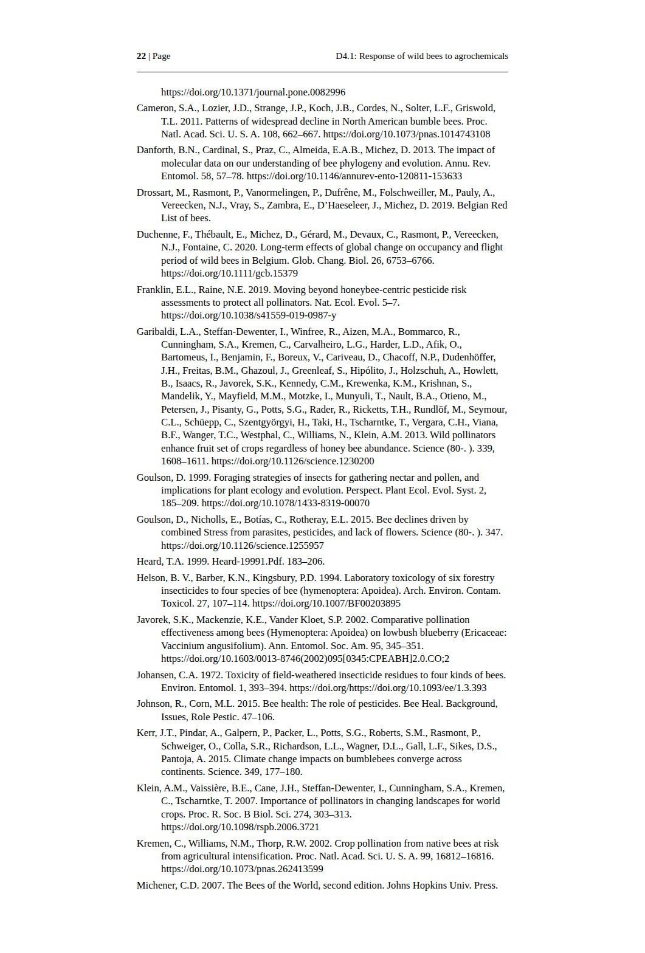22 | Page
D4.1: Response of wild bees to agrochemicals
https://doi.org/10.1371/journal.pone.0082996
Cameron, S.A., Lozier, J.D., Strange, J.P., Koch, J.B., Cordes, N., Solter, L.F., Griswold, T.L. 2011. Patterns of widespread decline in North American bumble bees. Proc. Natl. Acad. Sci. U. S. A. 108, 662–667. https://doi.org/10.1073/pnas.1014743108
Danforth, B.N., Cardinal, S., Praz, C., Almeida, E.A.B., Michez, D. 2013. The impact of molecular data on our understanding of bee phylogeny and evolution. Annu. Rev. Entomol. 58, 57–78. https://doi.org/10.1146/annurev-ento-120811-153633
Drossart, M., Rasmont, P., Vanormelingen, P., Dufrêne, M., Folschweiller, M., Pauly, A., Vereecken, N.J., Vray, S., Zambra, E., D’Haeseleer, J., Michez, D. 2019. Belgian Red List of bees.
Duchenne, F., Thébault, E., Michez, D., Gérard, M., Devaux, C., Rasmont, P., Vereecken, N.J., Fontaine, C. 2020. Long-term effects of global change on occupancy and flight period of wild bees in Belgium. Glob. Chang. Biol. 26, 6753–6766. https://doi.org/10.1111/gcb.15379
Franklin, E.L., Raine, N.E. 2019. Moving beyond honeybee-centric pesticide risk assessments to protect all pollinators. Nat. Ecol. Evol. 5–7. https://doi.org/10.1038/s41559-019-0987-y
Garibaldi, L.A., Steffan-Dewenter, I., Winfree, R., Aizen, M.A., Bommarco, R., Cunningham, S.A., Kremen, C., Carvalheiro, L.G., Harder, L.D., Afik, O., Bartomeus, I., Benjamin, F., Boreux, V., Cariveau, D., Chacoff, N.P., Dudenhöffer, J.H., Freitas, B.M., Ghazoul, J., Greenleaf, S., Hipólito, J., Holzschuh, A., Howlett, B., Isaacs, R., Javorek, S.K., Kennedy, C.M., Krewenka, K.M., Krishnan, S., Mandelik, Y., Mayfield, M.M., Motzke, I., Munyuli, T., Nault, B.A., Otieno, M., Petersen, J., Pisanty, G., Potts, S.G., Rader, R., Ricketts, T.H., Rundlöf, M., Seymour, C.L., Schüepp, C., Szentgyörgyi, H., Taki, H., Tscharntke, T., Vergara, C.H., Viana, B.F., Wanger, T.C., Westphal, C., Williams, N., Klein, A.M. 2013. Wild pollinators enhance fruit set of crops regardless of honey bee abundance. Science (80-. ). 339, 1608–1611. https://doi.org/10.1126/science.1230200
Goulson, D. 1999. Foraging strategies of insects for gathering nectar and pollen, and implications for plant ecology and evolution. Perspect. Plant Ecol. Evol. Syst. 2, 185–209. https://doi.org/10.1078/1433-8319-00070
Goulson, D., Nicholls, E., Botías, C., Rotheray, E.L. 2015. Bee declines driven by combined Stress from parasites, pesticides, and lack of flowers. Science (80-. ). 347. https://doi.org/10.1126/science.1255957
Heard, T.A. 1999. Heard-19991.Pdf. 183–206.
Helson, B. V., Barber, K.N., Kingsbury, P.D. 1994. Laboratory toxicology of six forestry insecticides to four species of bee (hymenoptera: Apoidea). Arch. Environ. Contam. Toxicol. 27, 107–114. https://doi.org/10.1007/BF00203895
Javorek, S.K., Mackenzie, K.E., Vander Kloet, S.P. 2002. Comparative pollination effectiveness among bees (Hymenoptera: Apoidea) on lowbush blueberry (Ericaceae: Vaccinium angusifolium). Ann. Entomol. Soc. Am. 95, 345–351. https://doi.org/10.1603/0013-8746(2002)095[0345:CPEABH]2.0.CO;2
Johansen, C.A. 1972. Toxicity of field-weathered insecticide residues to four kinds of bees. Environ. Entomol. 1, 393–394. https://doi.org/https://doi.org/10.1093/ee/1.3.393
Johnson, R., Corn, M.L. 2015. Bee health: The role of pesticides. Bee Heal. Background, Issues, Role Pestic. 47–106.
Kerr, J.T., Pindar, A., Galpern, P., Packer, L., Potts, S.G., Roberts, S.M., Rasmont, P., Schweiger, O., Colla, S.R., Richardson, L.L., Wagner, D.L., Gall, L.F., Sikes, D.S., Pantoja, A. 2015. Climate change impacts on bumblebees converge across continents. Science. 349, 177–180.
Klein, A.M., Vaissière, B.E., Cane, J.H., Steffan-Dewenter, I., Cunningham, S.A., Kremen, C., Tscharntke, T. 2007. Importance of pollinators in changing landscapes for world crops. Proc. R. Soc. B Biol. Sci. 274, 303–313. https://doi.org/10.1098/rspb.2006.3721
Kremen, C., Williams, N.M., Thorp, R.W. 2002. Crop pollination from native bees at risk from agricultural intensification. Proc. Natl. Acad. Sci. U. S. A. 99, 16812–16816. https://doi.org/10.1073/pnas.262413599
Michener, C.D. 2007. The Bees of the World, second edition. Johns Hopkins Univ. Press.